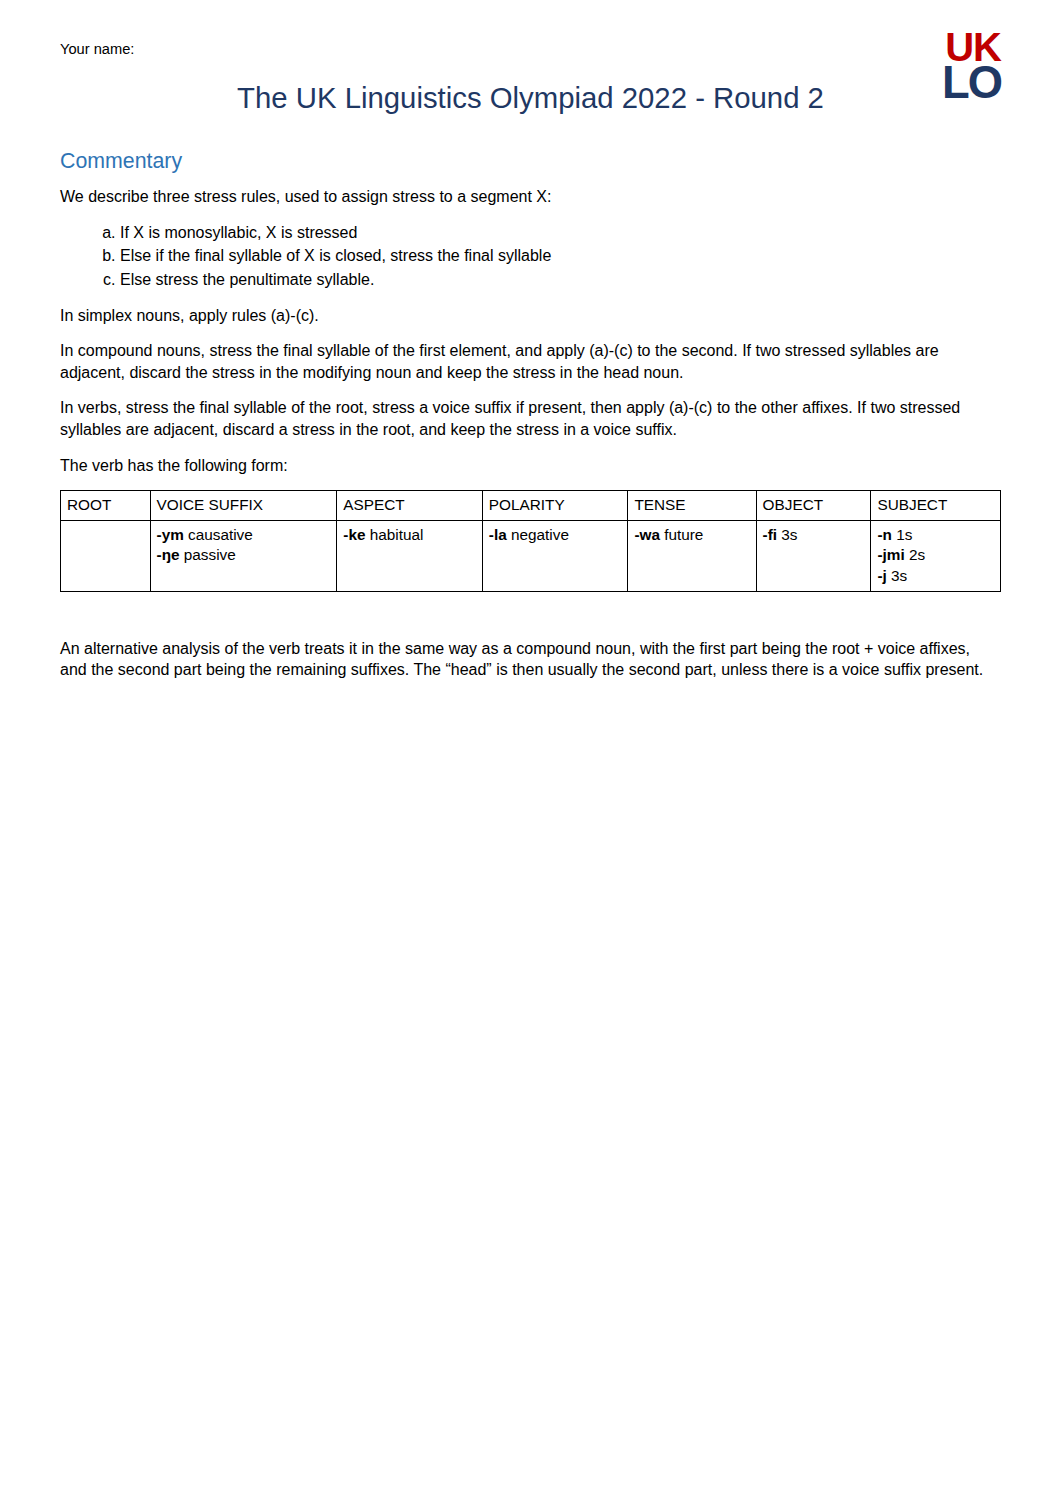Your name:
UK
LO
The UK Linguistics Olympiad 2022 - Round 2
Commentary
We describe three stress rules, used to assign stress to a segment X:
If X is monosyllabic, X is stressed
Else if the final syllable of X is closed, stress the final syllable
Else stress the penultimate syllable.
In simplex nouns, apply rules (a)-(c).
In compound nouns, stress the final syllable of the first element, and apply (a)-(c) to the second. If two stressed syllables are adjacent, discard the stress in the modifying noun and keep the stress in the head noun.
In verbs, stress the final syllable of the root, stress a voice suffix if present, then apply (a)-(c) to the other affixes. If two stressed syllables are adjacent, discard a stress in the root, and keep the stress in a voice suffix.
The verb has the following form:
| ROOT | VOICE SUFFIX | ASPECT | POLARITY | TENSE | OBJECT | SUBJECT |
| --- | --- | --- | --- | --- | --- | --- |
| | -ym causative -ŋe passive | -ke habitual | -la negative | -wa future | -fi 3s | -n 1s -jmi 2s -j 3s |
An alternative analysis of the verb treats it in the same way as a compound noun, with the first part being the root + voice affixes, and the second part being the remaining suffixes. The “head” is then usually the second part, unless there is a voice suffix present.